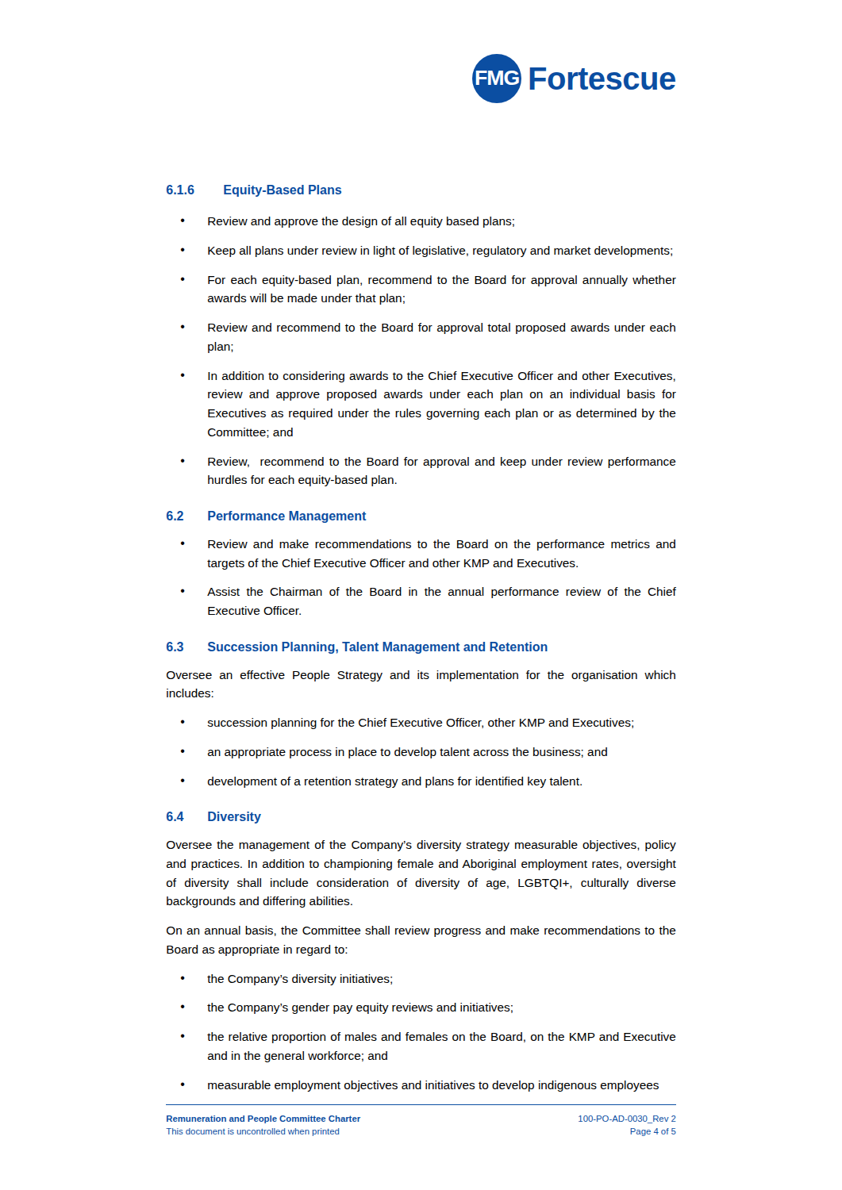FMG
Fortescue
6.1.6 Equity-Based Plans
Review and approve the design of all equity based plans;
Keep all plans under review in light of legislative, regulatory and market developments;
For each equity-based plan, recommend to the Board for approval annually whether awards will be made under that plan;
Review and recommend to the Board for approval total proposed awards under each plan;
In addition to considering awards to the Chief Executive Officer and other Executives, review and approve proposed awards under each plan on an individual basis for Executives as required under the rules governing each plan or as determined by the Committee; and
Review, recommend to the Board for approval and keep under review performance hurdles for each equity-based plan.
6.2 Performance Management
Review and make recommendations to the Board on the performance metrics and targets of the Chief Executive Officer and other KMP and Executives.
Assist the Chairman of the Board in the annual performance review of the Chief Executive Officer.
6.3 Succession Planning, Talent Management and Retention
Oversee an effective People Strategy and its implementation for the organisation which includes:
succession planning for the Chief Executive Officer, other KMP and Executives;
an appropriate process in place to develop talent across the business; and
development of a retention strategy and plans for identified key talent.
6.4 Diversity
Oversee the management of the Company’s diversity strategy measurable objectives, policy and practices. In addition to championing female and Aboriginal employment rates, oversight of diversity shall include consideration of diversity of age, LGBTQI+, culturally diverse backgrounds and differing abilities.
On an annual basis, the Committee shall review progress and make recommendations to the Board as appropriate in regard to:
the Company’s diversity initiatives;
the Company’s gender pay equity reviews and initiatives;
the relative proportion of males and females on the Board, on the KMP and Executive and in the general workforce; and
measurable employment objectives and initiatives to develop indigenous employees
Remuneration and People Committee Charter
This document is uncontrolled when printed
100-PO-AD-0030_Rev 2
Page 4 of 5